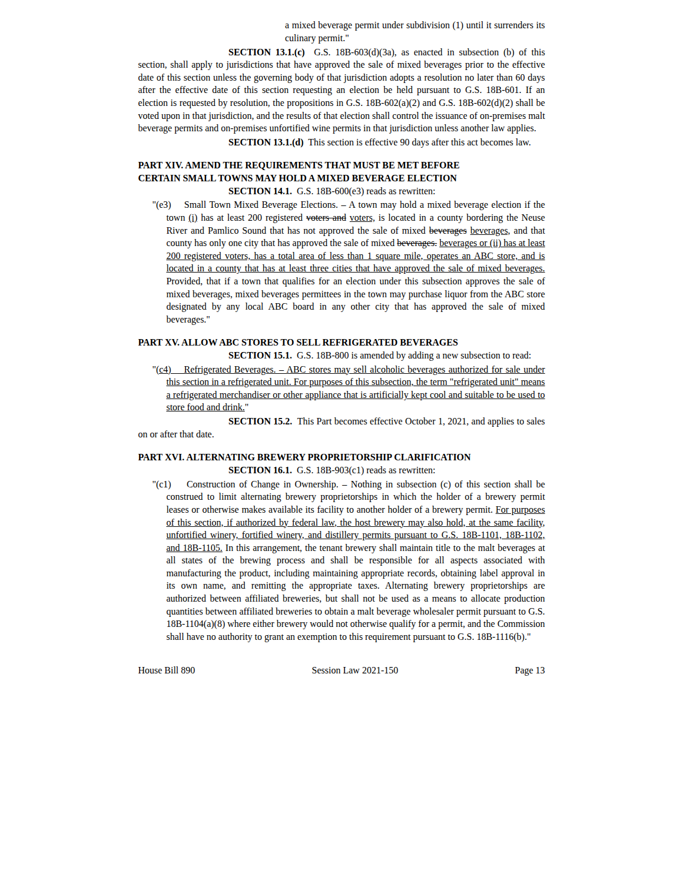a mixed beverage permit under subdivision (1) until it surrenders its culinary permit."
SECTION 13.1.(c) G.S. 18B-603(d)(3a), as enacted in subsection (b) of this section, shall apply to jurisdictions that have approved the sale of mixed beverages prior to the effective date of this section unless the governing body of that jurisdiction adopts a resolution no later than 60 days after the effective date of this section requesting an election be held pursuant to G.S. 18B-601. If an election is requested by resolution, the propositions in G.S. 18B-602(a)(2) and G.S. 18B-602(d)(2) shall be voted upon in that jurisdiction, and the results of that election shall control the issuance of on-premises malt beverage permits and on-premises unfortified wine permits in that jurisdiction unless another law applies.
SECTION 13.1.(d) This section is effective 90 days after this act becomes law.
PART XIV. AMEND THE REQUIREMENTS THAT MUST BE MET BEFORE
CERTAIN SMALL TOWNS MAY HOLD A MIXED BEVERAGE ELECTION
SECTION 14.1. G.S. 18B-600(e3) reads as rewritten:
"(e3) Small Town Mixed Beverage Elections. – A town may hold a mixed beverage election if the town (i) has at least 200 registered voters and voters, is located in a county bordering the Neuse River and Pamlico Sound that has not approved the sale of mixed beverages beverages, and that county has only one city that has approved the sale of mixed beverages. beverages or (ii) has at least 200 registered voters, has a total area of less than 1 square mile, operates an ABC store, and is located in a county that has at least three cities that have approved the sale of mixed beverages. Provided, that if a town that qualifies for an election under this subsection approves the sale of mixed beverages, mixed beverages permittees in the town may purchase liquor from the ABC store designated by any local ABC board in any other city that has approved the sale of mixed beverages."
PART XV. ALLOW ABC STORES TO SELL REFRIGERATED BEVERAGES
SECTION 15.1. G.S. 18B-800 is amended by adding a new subsection to read:
"(c4) Refrigerated Beverages. – ABC stores may sell alcoholic beverages authorized for sale under this section in a refrigerated unit. For purposes of this subsection, the term "refrigerated unit" means a refrigerated merchandiser or other appliance that is artificially kept cool and suitable to be used to store food and drink."
SECTION 15.2. This Part becomes effective October 1, 2021, and applies to sales on or after that date.
PART XVI. ALTERNATING BREWERY PROPRIETORSHIP CLARIFICATION
SECTION 16.1. G.S. 18B-903(c1) reads as rewritten:
"(c1) Construction of Change in Ownership. – Nothing in subsection (c) of this section shall be construed to limit alternating brewery proprietorships in which the holder of a brewery permit leases or otherwise makes available its facility to another holder of a brewery permit. For purposes of this section, if authorized by federal law, the host brewery may also hold, at the same facility, unfortified winery, fortified winery, and distillery permits pursuant to G.S. 18B-1101, 18B-1102, and 18B-1105. In this arrangement, the tenant brewery shall maintain title to the malt beverages at all states of the brewing process and shall be responsible for all aspects associated with manufacturing the product, including maintaining appropriate records, obtaining label approval in its own name, and remitting the appropriate taxes. Alternating brewery proprietorships are authorized between affiliated breweries, but shall not be used as a means to allocate production quantities between affiliated breweries to obtain a malt beverage wholesaler permit pursuant to G.S. 18B-1104(a)(8) where either brewery would not otherwise qualify for a permit, and the Commission shall have no authority to grant an exemption to this requirement pursuant to G.S. 18B-1116(b)."
House Bill 890 Session Law 2021-150 Page 13